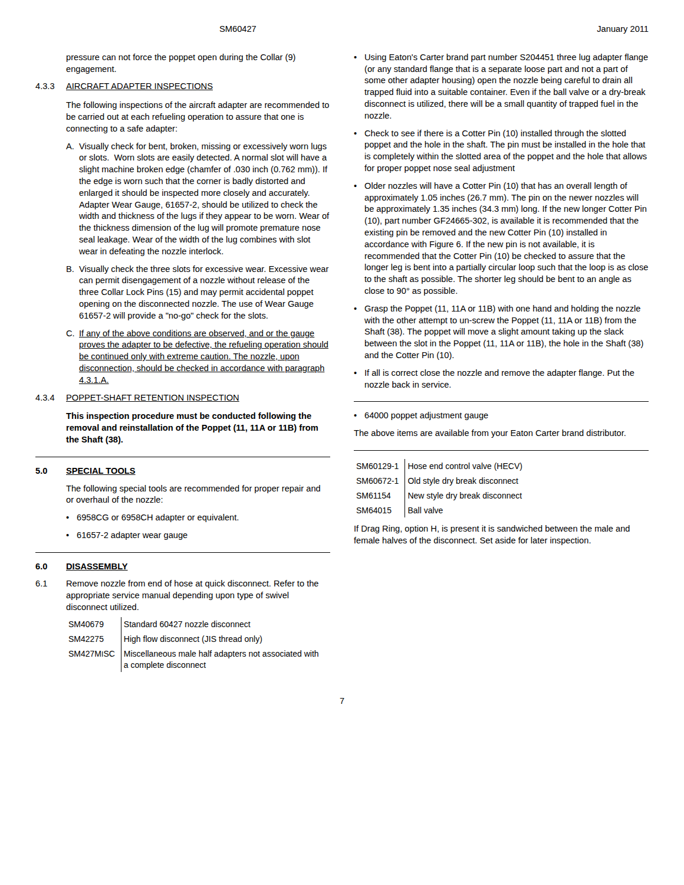SM60427
January 2011
pressure can not force the poppet open during the Collar (9) engagement.
4.3.3 AIRCRAFT ADAPTER INSPECTIONS
The following inspections of the aircraft adapter are recommended to be carried out at each refueling operation to assure that one is connecting to a safe adapter:
A. Visually check for bent, broken, missing or excessively worn lugs or slots. Worn slots are easily detected. A normal slot will have a slight machine broken edge (chamfer of .030 inch (0.762 mm)). If the edge is worn such that the corner is badly distorted and enlarged it should be inspected more closely and accurately. Adapter Wear Gauge, 61657-2, should be utilized to check the width and thickness of the lugs if they appear to be worn. Wear of the thickness dimension of the lug will promote premature nose seal leakage. Wear of the width of the lug combines with slot wear in defeating the nozzle interlock.
B. Visually check the three slots for excessive wear. Excessive wear can permit disengagement of a nozzle without release of the three Collar Lock Pins (15) and may permit accidental poppet opening on the disconnected nozzle. The use of Wear Gauge 61657-2 will provide a "no-go" check for the slots.
C. If any of the above conditions are observed, and or the gauge proves the adapter to be defective, the refueling operation should be continued only with extreme caution. The nozzle, upon disconnection, should be checked in accordance with paragraph 4.3.1.A.
4.3.4 POPPET-SHAFT RETENTION INSPECTION
This inspection procedure must be conducted following the removal and reinstallation of the Poppet (11, 11A or 11B) from the Shaft (38).
5.0 SPECIAL TOOLS
The following special tools are recommended for proper repair and or overhaul of the nozzle:
6958CG or 6958CH adapter or equivalent.
61657-2 adapter wear gauge
6.0 DISASSEMBLY
6.1 Remove nozzle from end of hose at quick disconnect. Refer to the appropriate service manual depending upon type of swivel disconnect utilized.
| SM40679 | Standard 60427 nozzle disconnect |
| SM42275 | High flow disconnect (JIS thread only) |
| SM427M I SC | Miscellaneous male half adapters not associated with a complete disconnect |
Using Eaton's Carter brand part number S204451 three lug adapter flange (or any standard flange that is a separate loose part and not a part of some other adapter housing) open the nozzle being careful to drain all trapped fluid into a suitable container. Even if the ball valve or a dry-break disconnect is utilized, there will be a small quantity of trapped fuel in the nozzle.
Check to see if there is a Cotter Pin (10) installed through the slotted poppet and the hole in the shaft. The pin must be installed in the hole that is completely within the slotted area of the poppet and the hole that allows for proper poppet nose seal adjustment
Older nozzles will have a Cotter Pin (10) that has an overall length of approximately 1.05 inches (26.7 mm). The pin on the newer nozzles will be approximately 1.35 inches (34.3 mm) long. If the new longer Cotter Pin (10), part number GF24665-302, is available it is recommended that the existing pin be removed and the new Cotter Pin (10) installed in accordance with Figure 6. If the new pin is not available, it is recommended that the Cotter Pin (10) be checked to assure that the longer leg is bent into a partially circular loop such that the loop is as close to the shaft as possible. The shorter leg should be bent to an angle as close to 90° as possible.
Grasp the Poppet (11, 11A or 11B) with one hand and holding the nozzle with the other attempt to un-screw the Poppet (11, 11A or 11B) from the Shaft (38). The poppet will move a slight amount taking up the slack between the slot in the Poppet (11, 11A or 11B), the hole in the Shaft (38) and the Cotter Pin (10).
If all is correct close the nozzle and remove the adapter flange. Put the nozzle back in service.
64000 poppet adjustment gauge
The above items are available from your Eaton Carter brand distributor.
| SM60129-1 | Hose end control valve (HECV) |
| SM60672-1 | Old style dry break disconnect |
| SM61154 | New style dry break disconnect |
| SM64015 | Ball valve |
If Drag Ring, option H, is present it is sandwiched between the male and female halves of the disconnect. Set aside for later inspection.
7